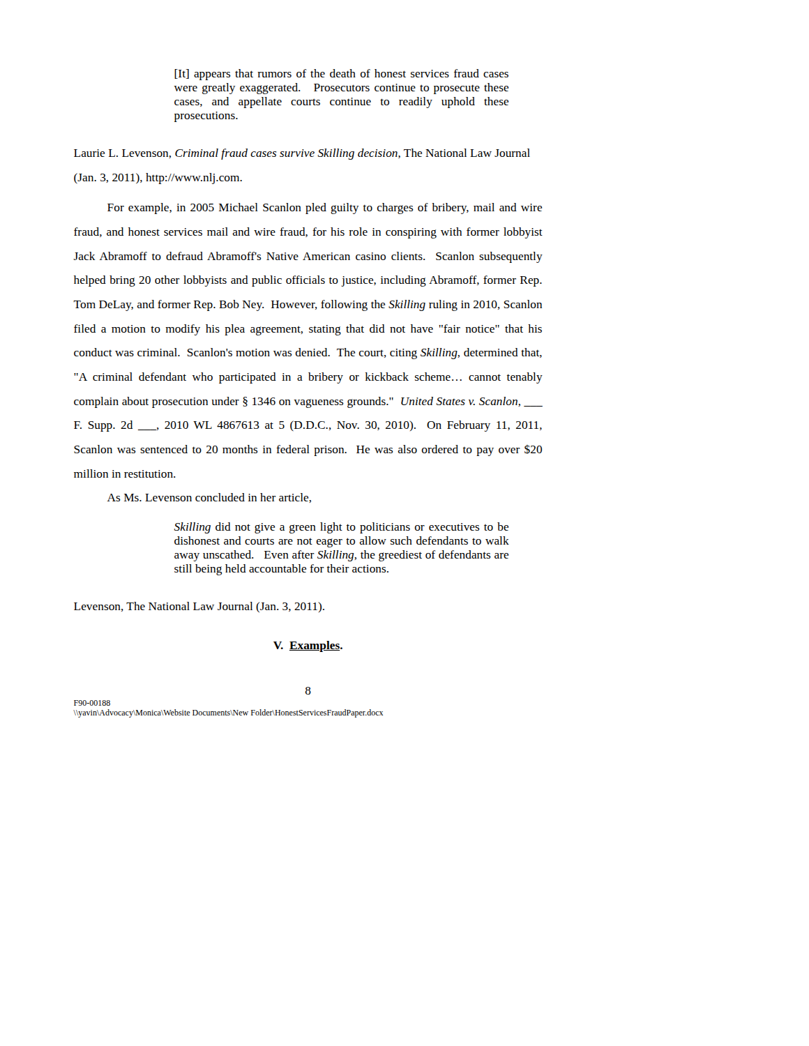[It] appears that rumors of the death of honest services fraud cases were greatly exaggerated. Prosecutors continue to prosecute these cases, and appellate courts continue to readily uphold these prosecutions.
Laurie L. Levenson, Criminal fraud cases survive Skilling decision, The National Law Journal (Jan. 3, 2011), http://www.nlj.com.
For example, in 2005 Michael Scanlon pled guilty to charges of bribery, mail and wire fraud, and honest services mail and wire fraud, for his role in conspiring with former lobbyist Jack Abramoff to defraud Abramoff's Native American casino clients. Scanlon subsequently helped bring 20 other lobbyists and public officials to justice, including Abramoff, former Rep. Tom DeLay, and former Rep. Bob Ney. However, following the Skilling ruling in 2010, Scanlon filed a motion to modify his plea agreement, stating that did not have "fair notice" that his conduct was criminal. Scanlon's motion was denied. The court, citing Skilling, determined that, "A criminal defendant who participated in a bribery or kickback scheme… cannot tenably complain about prosecution under § 1346 on vagueness grounds." United States v. Scanlon, ___ F. Supp. 2d ___, 2010 WL 4867613 at 5 (D.D.C., Nov. 30, 2010). On February 11, 2011, Scanlon was sentenced to 20 months in federal prison. He was also ordered to pay over $20 million in restitution.
As Ms. Levenson concluded in her article,
Skilling did not give a green light to politicians or executives to be dishonest and courts are not eager to allow such defendants to walk away unscathed. Even after Skilling, the greediest of defendants are still being held accountable for their actions.
Levenson, The National Law Journal (Jan. 3, 2011).
V. Examples.
8
F90-00188
\\yavin\Advocacy\Monica\Website Documents\New Folder\HonestServicesFraudPaper.docx